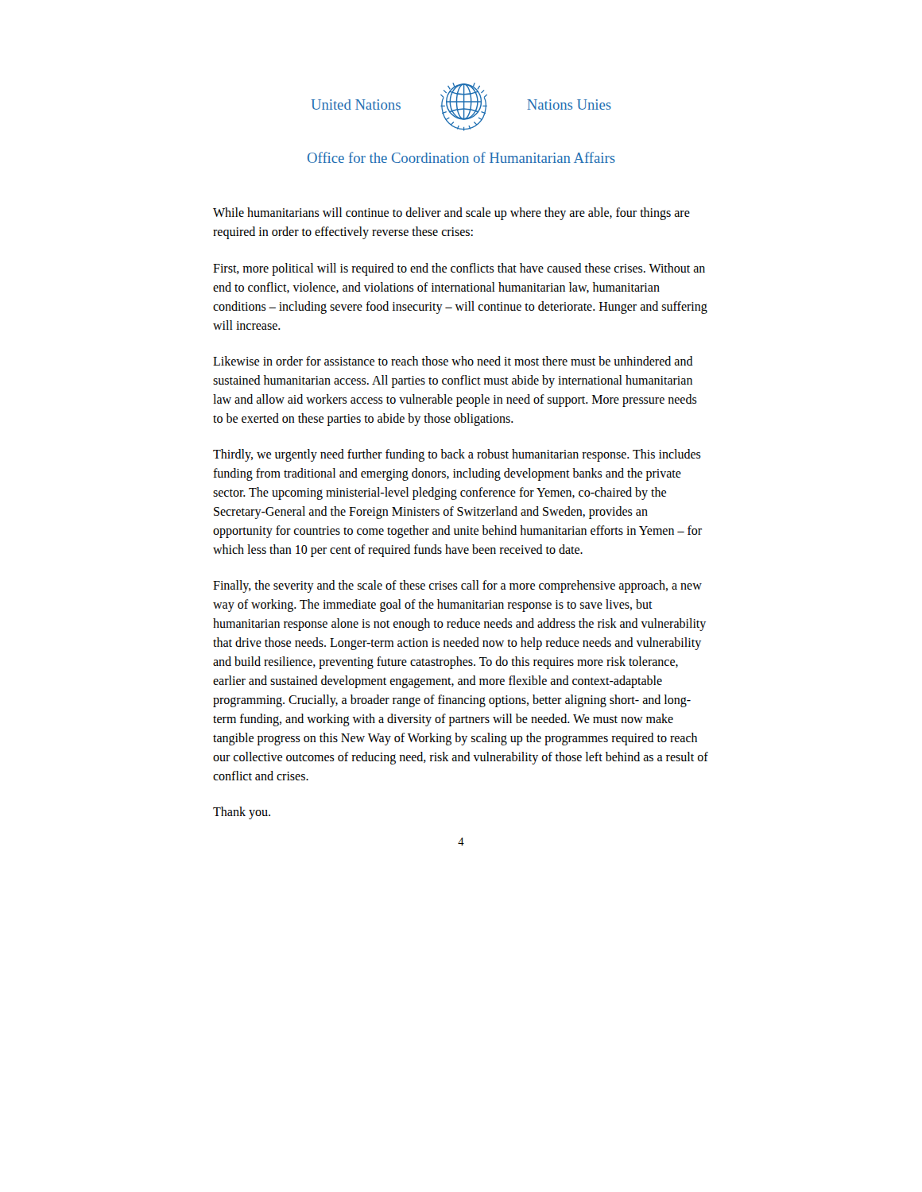United Nations Nations Unies
Office for the Coordination of Humanitarian Affairs
While humanitarians will continue to deliver and scale up where they are able, four things are required in order to effectively reverse these crises:
First, more political will is required to end the conflicts that have caused these crises. Without an end to conflict, violence, and violations of international humanitarian law, humanitarian conditions – including severe food insecurity – will continue to deteriorate. Hunger and suffering will increase.
Likewise in order for assistance to reach those who need it most there must be unhindered and sustained humanitarian access. All parties to conflict must abide by international humanitarian law and allow aid workers access to vulnerable people in need of support. More pressure needs to be exerted on these parties to abide by those obligations.
Thirdly, we urgently need further funding to back a robust humanitarian response. This includes funding from traditional and emerging donors, including development banks and the private sector. The upcoming ministerial-level pledging conference for Yemen, co-chaired by the Secretary-General and the Foreign Ministers of Switzerland and Sweden, provides an opportunity for countries to come together and unite behind humanitarian efforts in Yemen – for which less than 10 per cent of required funds have been received to date.
Finally, the severity and the scale of these crises call for a more comprehensive approach, a new way of working. The immediate goal of the humanitarian response is to save lives, but humanitarian response alone is not enough to reduce needs and address the risk and vulnerability that drive those needs. Longer-term action is needed now to help reduce needs and vulnerability and build resilience, preventing future catastrophes. To do this requires more risk tolerance, earlier and sustained development engagement, and more flexible and context-adaptable programming. Crucially, a broader range of financing options, better aligning short- and long-term funding, and working with a diversity of partners will be needed. We must now make tangible progress on this New Way of Working by scaling up the programmes required to reach our collective outcomes of reducing need, risk and vulnerability of those left behind as a result of conflict and crises.
Thank you.
4